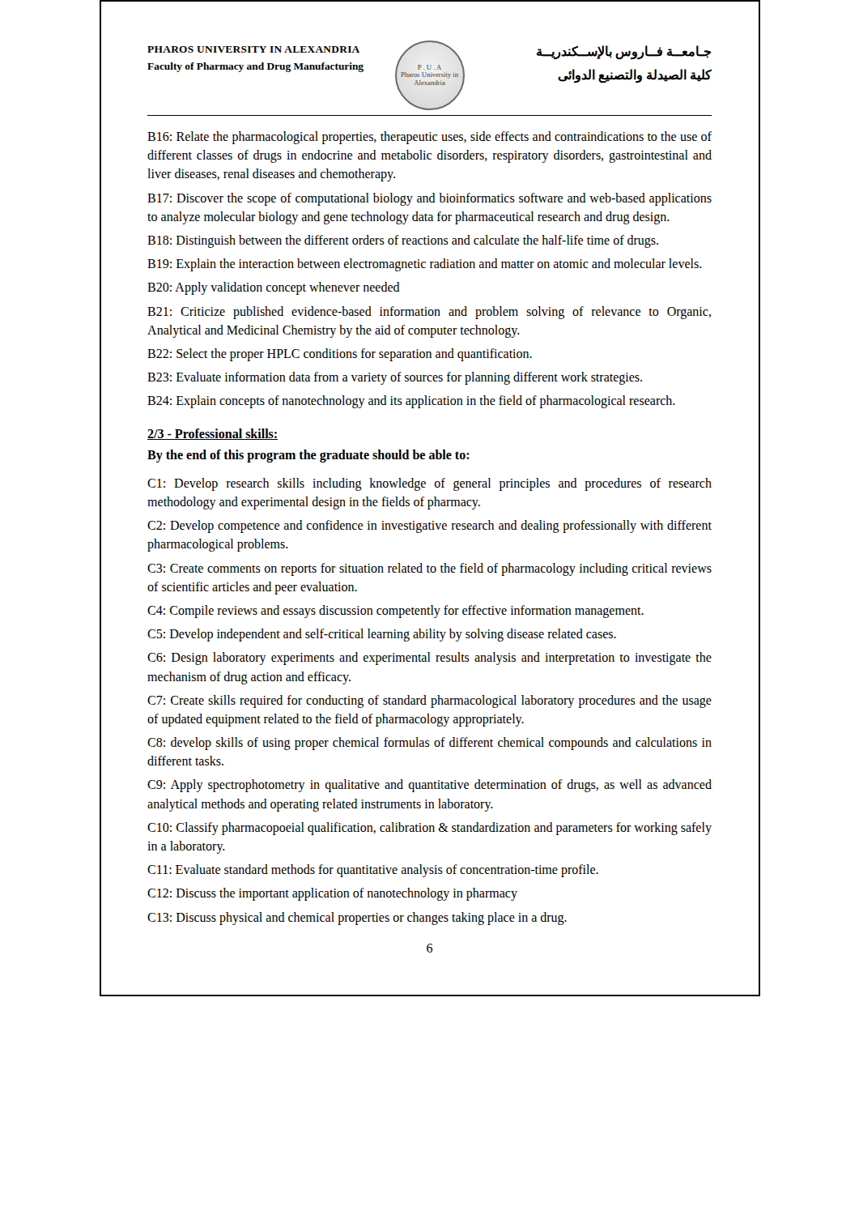PHAROS UNIVERSITY IN ALEXANDRIA
Faculty of Pharmacy and Drug Manufacturing
P . U . A
Pharos University in Alexandria
جـامعــة فــاروس بالإســكندريــة
كلية الصيدلة والتصنيع الدوائى
B16: Relate the pharmacological properties, therapeutic uses, side effects and contraindications to the use of different classes of drugs in endocrine and metabolic disorders, respiratory disorders, gastrointestinal and liver diseases, renal diseases and chemotherapy.
B17: Discover the scope of computational biology and bioinformatics software and web-based applications to analyze molecular biology and gene technology data for pharmaceutical research and drug design.
B18: Distinguish between the different orders of reactions and calculate the half-life time of drugs.
B19: Explain the interaction between electromagnetic radiation and matter on atomic and molecular levels.
B20: Apply validation concept whenever needed
B21: Criticize published evidence-based information and problem solving of relevance to Organic, Analytical and Medicinal Chemistry by the aid of computer technology.
B22: Select the proper HPLC conditions for separation and quantification.
B23: Evaluate information data from a variety of sources for planning different work strategies.
B24: Explain concepts of nanotechnology and its application in the field of pharmacological research.
2/3 - Professional skills:
By the end of this program the graduate should be able to:
C1: Develop research skills including knowledge of general principles and procedures of research methodology and experimental design in the fields of pharmacy.
C2: Develop competence and confidence in investigative research and dealing professionally with different pharmacological problems.
C3: Create comments on reports for situation related to the field of pharmacology including critical reviews of scientific articles and peer evaluation.
C4: Compile reviews and essays discussion competently for effective information management.
C5: Develop independent and self-critical learning ability by solving disease related cases.
C6: Design laboratory experiments and experimental results analysis and interpretation to investigate the mechanism of drug action and efficacy.
C7: Create skills required for conducting of standard pharmacological laboratory procedures and the usage of updated equipment related to the field of pharmacology appropriately.
C8: develop skills of using proper chemical formulas of different chemical compounds and calculations in different tasks.
C9: Apply spectrophotometry in qualitative and quantitative determination of drugs, as well as advanced analytical methods and operating related instruments in laboratory.
C10: Classify pharmacopoeial qualification, calibration & standardization and parameters for working safely in a laboratory.
C11: Evaluate standard methods for quantitative analysis of concentration-time profile.
C12: Discuss the important application of nanotechnology in pharmacy
C13: Discuss physical and chemical properties or changes taking place in a drug.
6